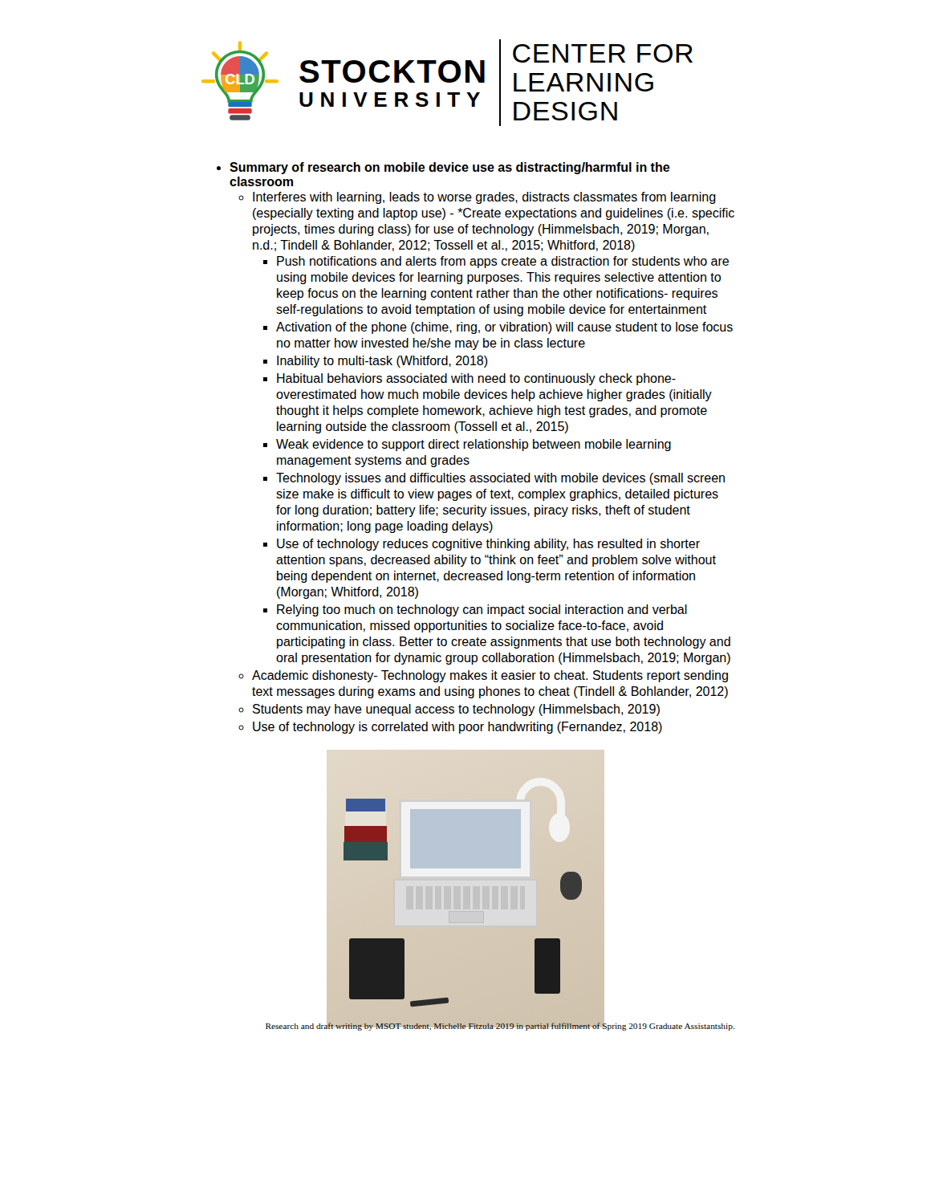CLD
STOCKTON UNIVERSITY
CENTER FOR
LEARNING DESIGN
Summary of research on mobile device use as distracting/harmful in the classroom
Interferes with learning, leads to worse grades, distracts classmates from learning (especially texting and laptop use) - *Create expectations and guidelines (i.e. specific projects, times during class) for use of technology (Himmelsbach, 2019; Morgan, n.d.; Tindell & Bohlander, 2012; Tossell et al., 2015; Whitford, 2018)
Push notifications and alerts from apps create a distraction for students who are using mobile devices for learning purposes. This requires selective attention to keep focus on the learning content rather than the other notifications- requires self-regulations to avoid temptation of using mobile device for entertainment
Activation of the phone (chime, ring, or vibration) will cause student to lose focus no matter how invested he/she may be in class lecture
Inability to multi-task (Whitford, 2018)
Habitual behaviors associated with need to continuously check phone- overestimated how much mobile devices help achieve higher grades (initially thought it helps complete homework, achieve high test grades, and promote learning outside the classroom (Tossell et al., 2015)
Weak evidence to support direct relationship between mobile learning management systems and grades
Technology issues and difficulties associated with mobile devices (small screen size make is difficult to view pages of text, complex graphics, detailed pictures for long duration; battery life; security issues, piracy risks, theft of student information; long page loading delays)
Use of technology reduces cognitive thinking ability, has resulted in shorter attention spans, decreased ability to “think on feet” and problem solve without being dependent on internet, decreased long-term retention of information (Morgan; Whitford, 2018)
Relying too much on technology can impact social interaction and verbal communication, missed opportunities to socialize face-to-face, avoid participating in class. Better to create assignments that use both technology and oral presentation for dynamic group collaboration (Himmelsbach, 2019; Morgan)
Academic dishonesty- Technology makes it easier to cheat. Students report sending text messages during exams and using phones to cheat (Tindell & Bohlander, 2012)
Students may have unequal access to technology (Himmelsbach, 2019)
Use of technology is correlated with poor handwriting (Fernandez, 2018)
Research and draft writing by MSOT student, Michelle Fitzula 2019 in partial fulfillment of Spring 2019 Graduate Assistantship.